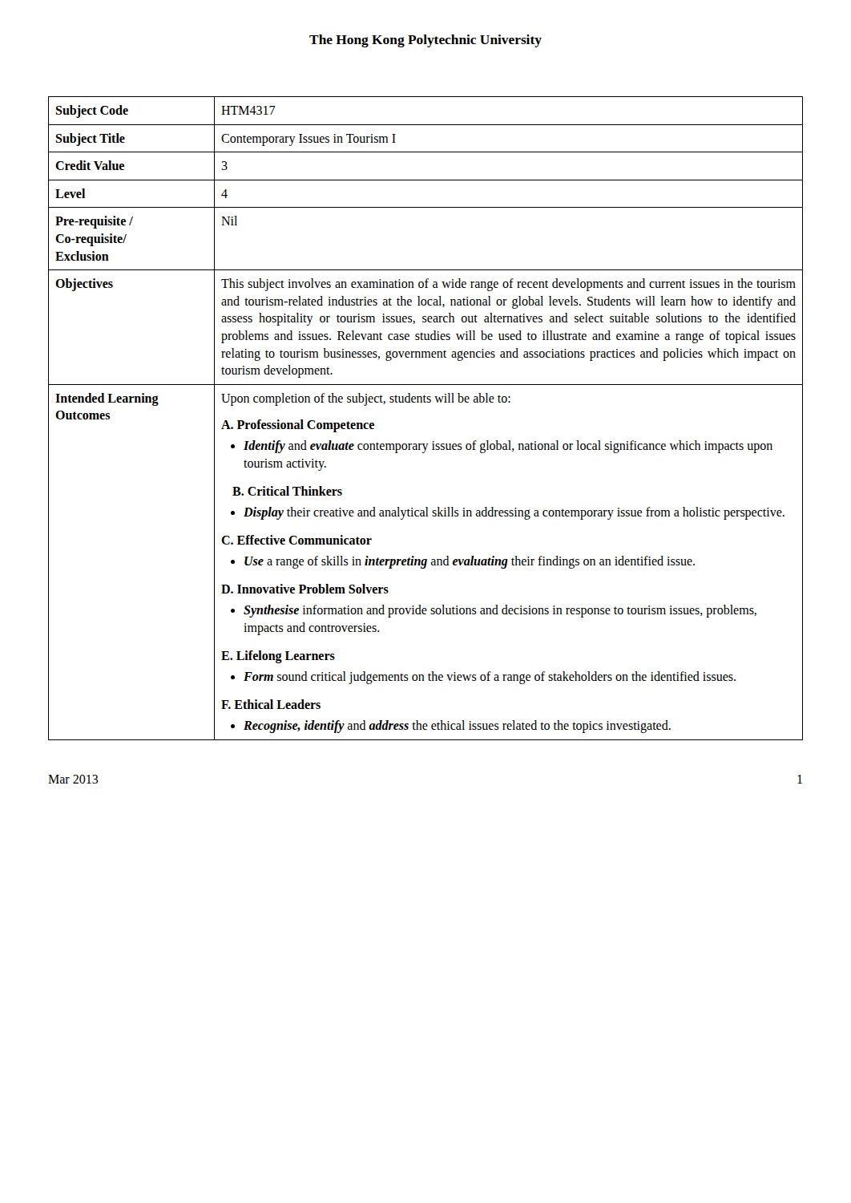The Hong Kong Polytechnic University
| Subject Code | HTM4317 |
| Subject Title | Contemporary Issues in Tourism I |
| Credit Value | 3 |
| Level | 4 |
| Pre-requisite / Co-requisite/ Exclusion | Nil |
| Objectives | This subject involves an examination of a wide range of recent developments and current issues in the tourism and tourism-related industries at the local, national or global levels. Students will learn how to identify and assess hospitality or tourism issues, search out alternatives and select suitable solutions to the identified problems and issues. Relevant case studies will be used to illustrate and examine a range of topical issues relating to tourism businesses, government agencies and associations practices and policies which impact on tourism development. |
| Intended Learning Outcomes | Upon completion of the subject, students will be able to: A. Professional Competence Identify and evaluate contemporary issues of global, national or local significance which impacts upon tourism activity. B. Critical Thinkers Display their creative and analytical skills in addressing a contemporary issue from a holistic perspective. C. Effective Communicator Use a range of skills in interpreting and evaluating their findings on an identified issue. D. Innovative Problem Solvers Synthesise information and provide solutions and decisions in response to tourism issues, problems, impacts and controversies. E. Lifelong Learners Form sound critical judgements on the views of a range of stakeholders on the identified issues. F. Ethical Leaders Recognise, identify and address the ethical issues related to the topics investigated. |
Mar 2013 1